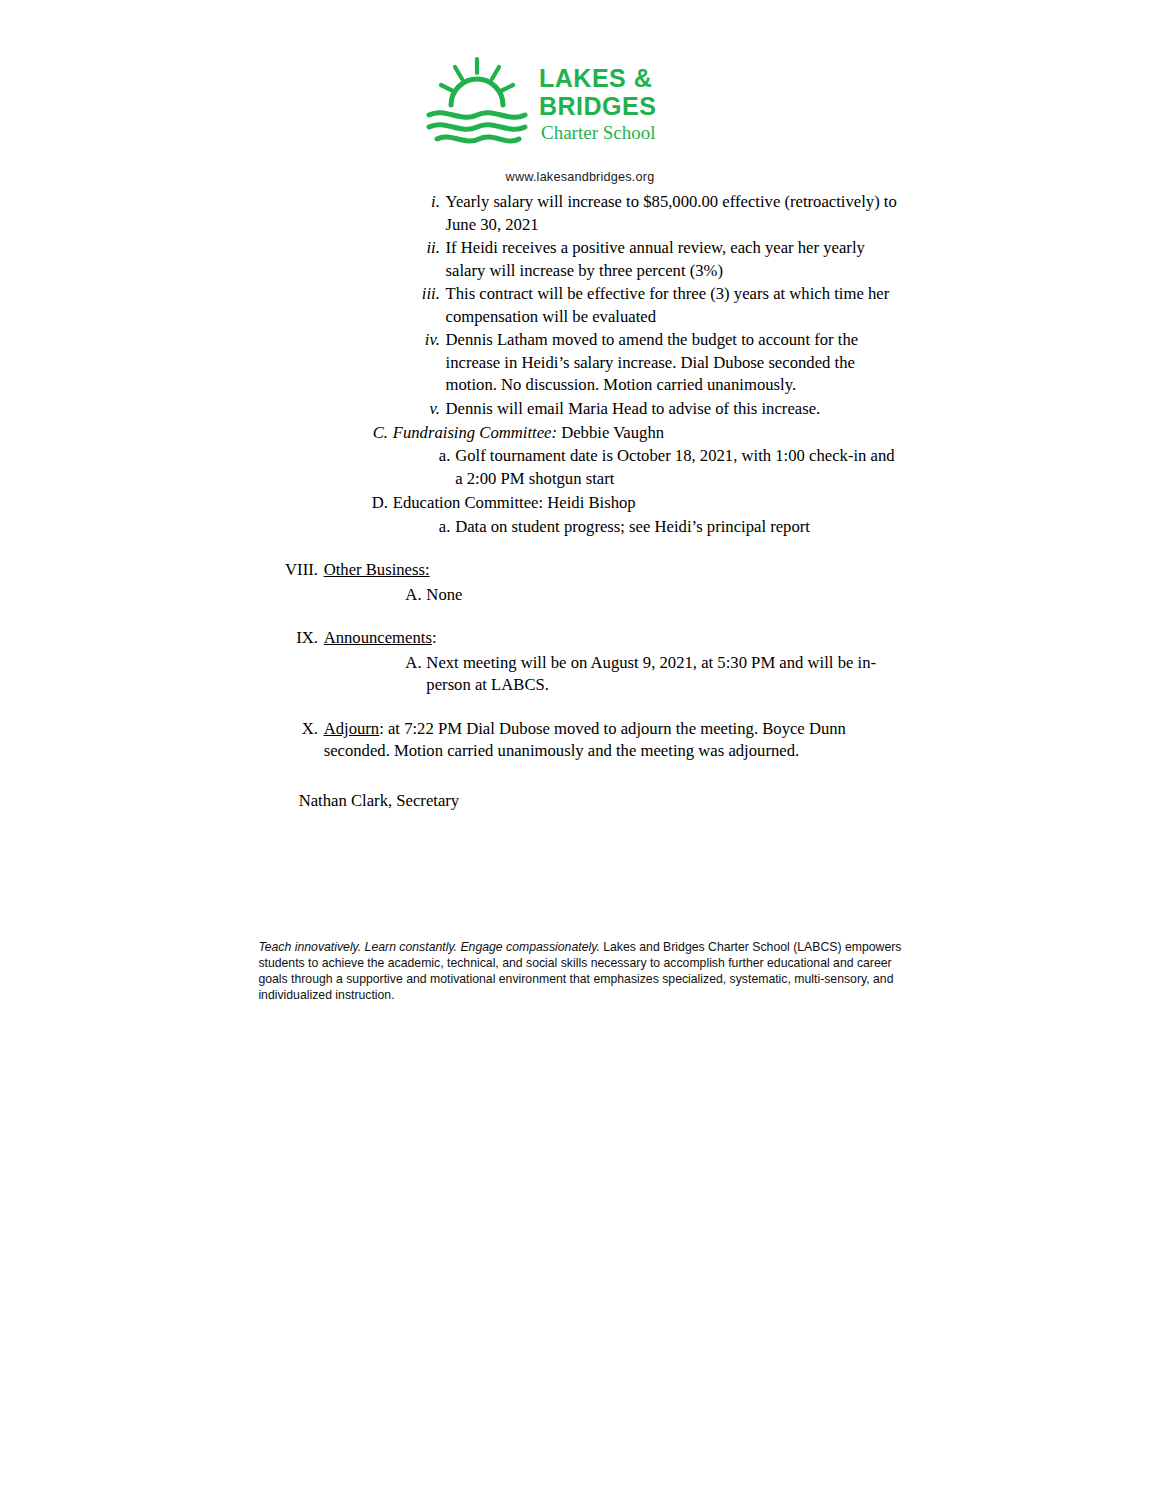LAKES & BRIDGES Charter School
www.lakesandbridges.org
i. Yearly salary will increase to $85,000.00 effective (retroactively) to June 30, 2021
ii. If Heidi receives a positive annual review, each year her yearly salary will increase by three percent (3%)
iii. This contract will be effective for three (3) years at which time her compensation will be evaluated
iv. Dennis Latham moved to amend the budget to account for the increase in Heidi’s salary increase. Dial Dubose seconded the motion. No discussion. Motion carried unanimously.
v. Dennis will email Maria Head to advise of this increase.
C. Fundraising Committee: Debbie Vaughn
a. Golf tournament date is October 18, 2021, with 1:00 check-in and a 2:00 PM shotgun start
D. Education Committee: Heidi Bishop
a. Data on student progress; see Heidi’s principal report
VIII. Other Business:
A. None
IX. Announcements:
A. Next meeting will be on August 9, 2021, at 5:30 PM and will be in-person at LABCS.
X. Adjourn: at 7:22 PM Dial Dubose moved to adjourn the meeting. Boyce Dunn seconded. Motion carried unanimously and the meeting was adjourned.
Nathan Clark, Secretary
Teach innovatively. Learn constantly. Engage compassionately. Lakes and Bridges Charter School (LABCS) empowers students to achieve the academic, technical, and social skills necessary to accomplish further educational and career goals through a supportive and motivational environment that emphasizes specialized, systematic, multi-sensory, and individualized instruction.